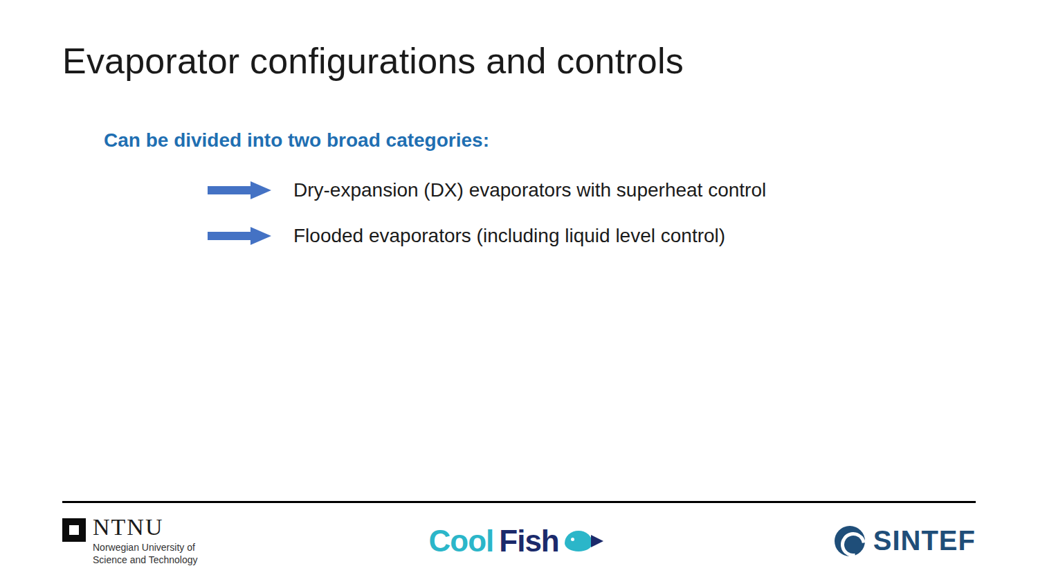Evaporator configurations and controls
Can be divided into two broad categories:
Dry-expansion (DX) evaporators with superheat control
Flooded evaporators (including liquid level control)
NTNU
Norwegian University of
Science and Technology
Cool Fish
SINTEF